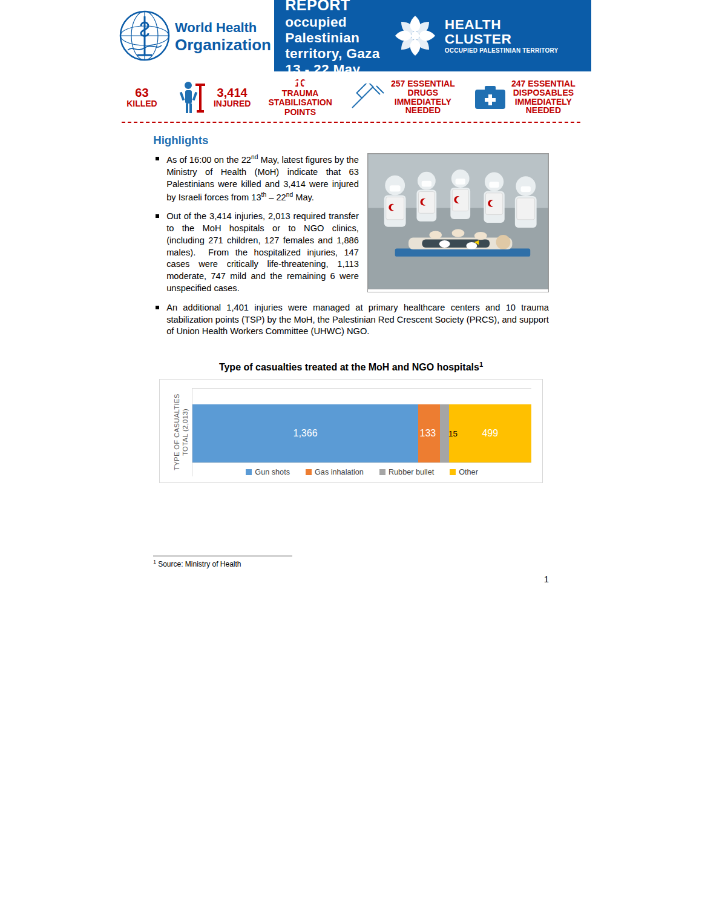World Health Organization
SITUATION REPORT
occupied Palestinian territory, Gaza
13 - 22 May 2018
HEALTH
CLUSTER
OCCUPIED PALESTINIAN TERRITORY
63
KILLED
3,414
INJURED
10
TRAUMA
STABILISATION
POINTS
257 ESSENTIAL
DRUGS
IMMEDIATELY
NEEDED
247 ESSENTIAL
DISPOSABLES
IMMEDIATELY
NEEDED
Highlights
As of 16:00 on the 22nd May, latest figures by the Ministry of Health (MoH) indicate that 63 Palestinians were killed and 3,414 were injured by Israeli forces from 13th – 22nd May.
Out of the 3,414 injuries, 2,013 required transfer to the MoH hospitals or to NGO clinics, (including 271 children, 127 females and 1,886 males). From the hospitalized injuries, 147 cases were critically life-threatening, 1,113 moderate, 747 mild and the remaining 6 were unspecified cases.
An additional 1,401 injuries were managed at primary healthcare centers and 10 trauma stabilization points (TSP) by the MoH, the Palestinian Red Crescent Society (PRCS), and support of Union Health Workers Committee (UHWC) NGO.
Type of casualties treated at the MoH and NGO hospitals1
TYPE OF CASUALTIES
TOTAL (2,013)
1,366
133
15
499
Gun shots
Gas inhalation
Rubber bullet
Other
1 Source: Ministry of Health
1